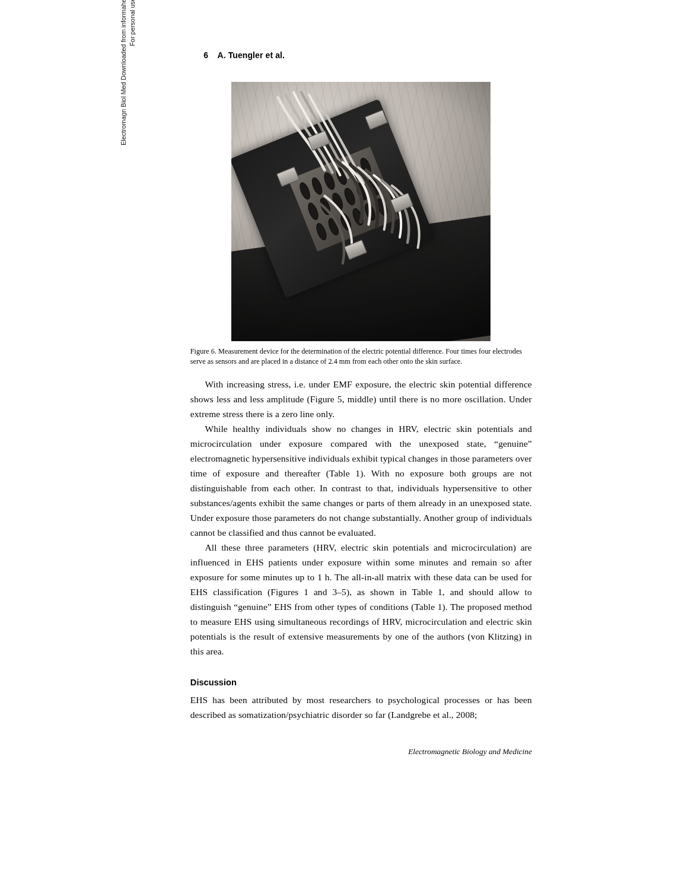Electromagn Biol Med Downloaded from informahealthcare.com by Karolinska Institutet University Library on 01/14/13 For personal use only.
6 A. Tuengler et al.
Figure 6. Measurement device for the determination of the electric potential difference. Four times four electrodes serve as sensors and are placed in a distance of 2.4 mm from each other onto the skin surface.
With increasing stress, i.e. under EMF exposure, the electric skin potential difference shows less and less amplitude (Figure 5, middle) until there is no more oscillation. Under extreme stress there is a zero line only.
While healthy individuals show no changes in HRV, electric skin potentials and microcirculation under exposure compared with the unexposed state, “genuine” electromagnetic hypersensitive individuals exhibit typical changes in those parameters over time of exposure and thereafter (Table 1). With no exposure both groups are not distinguishable from each other. In contrast to that, individuals hypersensitive to other substances/agents exhibit the same changes or parts of them already in an unexposed state. Under exposure those parameters do not change substantially. Another group of individuals cannot be classified and thus cannot be evaluated.
All these three parameters (HRV, electric skin potentials and microcirculation) are influenced in EHS patients under exposure within some minutes and remain so after exposure for some minutes up to 1 h. The all-in-all matrix with these data can be used for EHS classification (Figures 1 and 3–5), as shown in Table 1, and should allow to distinguish “genuine” EHS from other types of conditions (Table 1). The proposed method to measure EHS using simultaneous recordings of HRV, microcirculation and electric skin potentials is the result of extensive measurements by one of the authors (von Klitzing) in this area.
Discussion
EHS has been attributed by most researchers to psychological processes or has been described as somatization/psychiatric disorder so far (Landgrebe et al., 2008;
Electromagnetic Biology and Medicine